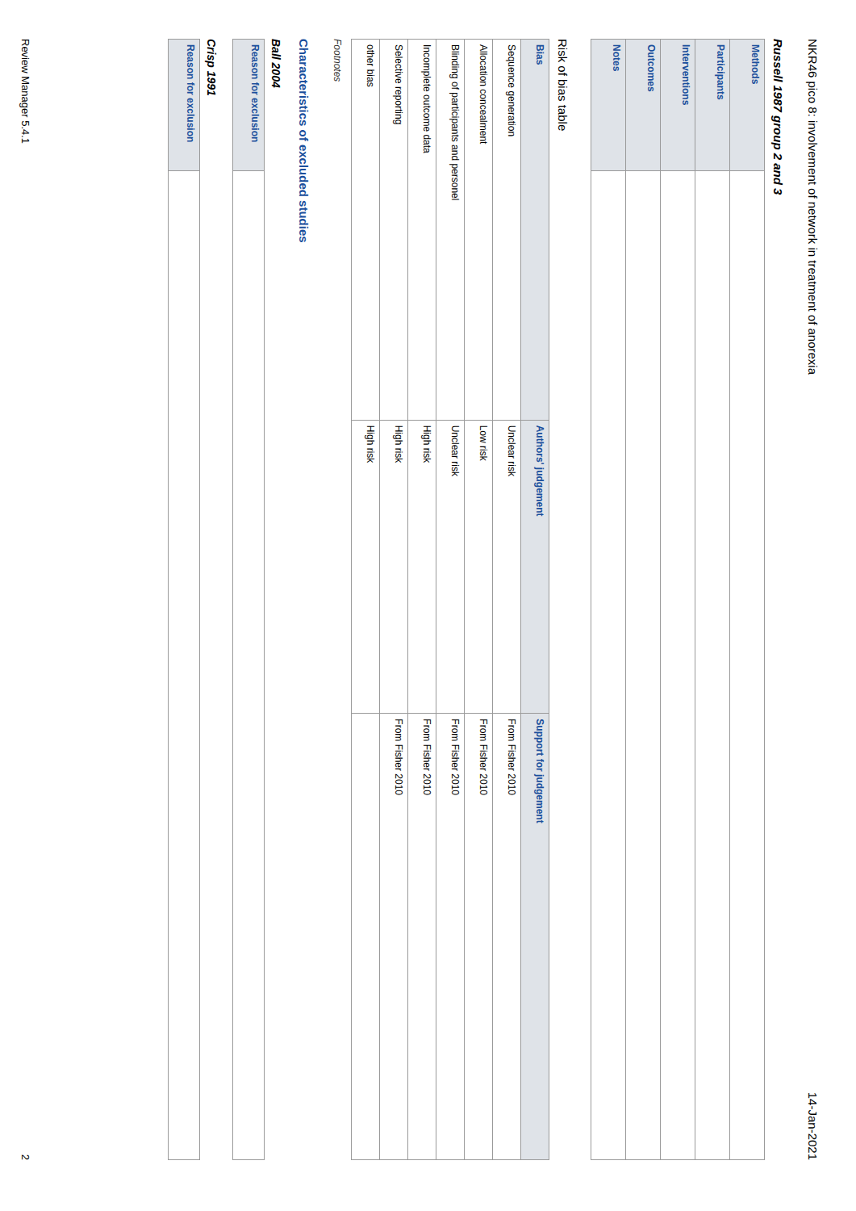NKR46 pico 8: involvement of network in treatment of anorexia
14-Jan-2021
Russell 1987 group 2 and 3
| Methods | |
| Participants | |
| Interventions | |
| Outcomes | |
| Notes | |
Risk of bias table
| Bias | Authors' judgement | Support for judgement |
| --- | --- | --- |
| Sequence generation | Unclear risk | From Fisher 2010 |
| Allocation concealment | Low risk | From Fisher 2010 |
| Blinding of participants and personel | Unclear risk | From Fisher 2010 |
| Incomplete outcome data | High risk | From Fisher 2010 |
| Selective reporting | High risk | From Fisher 2010 |
| other bias | High risk | |
Footnotes
Characteristics of excluded studies
Ball 2004
| Reason for exclusion | |
Crisp 1991
| Reason for exclusion | |
Review Manager 5.4.1
2